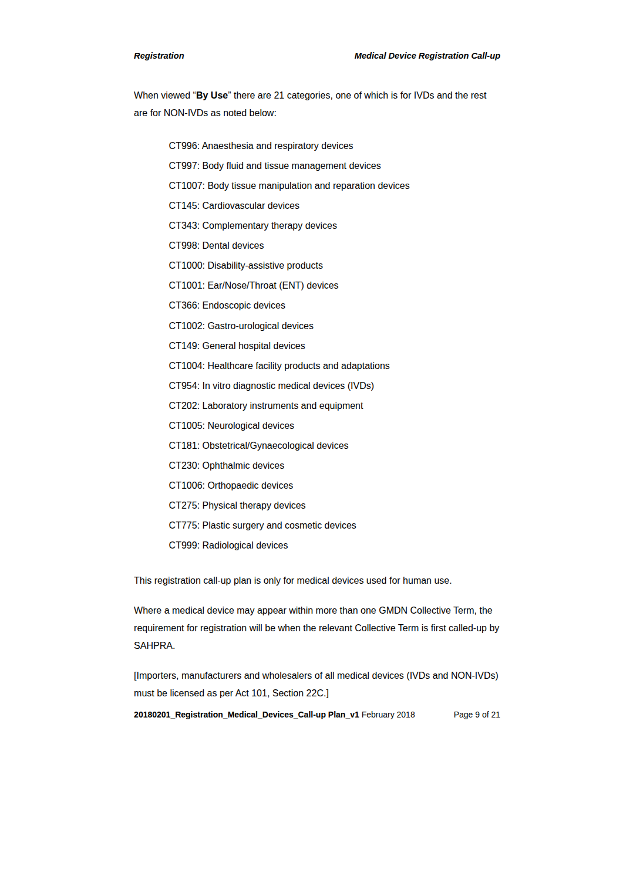Registration
Medical Device Registration Call-up
When viewed “By Use” there are 21 categories, one of which is for IVDs and the rest are for NON-IVDs as noted below:
CT996: Anaesthesia and respiratory devices
CT997: Body fluid and tissue management devices
CT1007: Body tissue manipulation and reparation devices
CT145: Cardiovascular devices
CT343: Complementary therapy devices
CT998: Dental devices
CT1000: Disability-assistive products
CT1001: Ear/Nose/Throat (ENT) devices
CT366: Endoscopic devices
CT1002: Gastro-urological devices
CT149: General hospital devices
CT1004: Healthcare facility products and adaptations
CT954: In vitro diagnostic medical devices (IVDs)
CT202: Laboratory instruments and equipment
CT1005: Neurological devices
CT181: Obstetrical/Gynaecological devices
CT230: Ophthalmic devices
CT1006: Orthopaedic devices
CT275: Physical therapy devices
CT775: Plastic surgery and cosmetic devices
CT999: Radiological devices
This registration call-up plan is only for medical devices used for human use.
Where a medical device may appear within more than one GMDN Collective Term, the requirement for registration will be when the relevant Collective Term is first called-up by SAHPRA.
[Importers, manufacturers and wholesalers of all medical devices (IVDs and NON-IVDs) must be licensed as per Act 101, Section 22C.]
20180201_Registration_Medical_Devices_Call-up Plan_v1 February 2018
Page 9 of 21